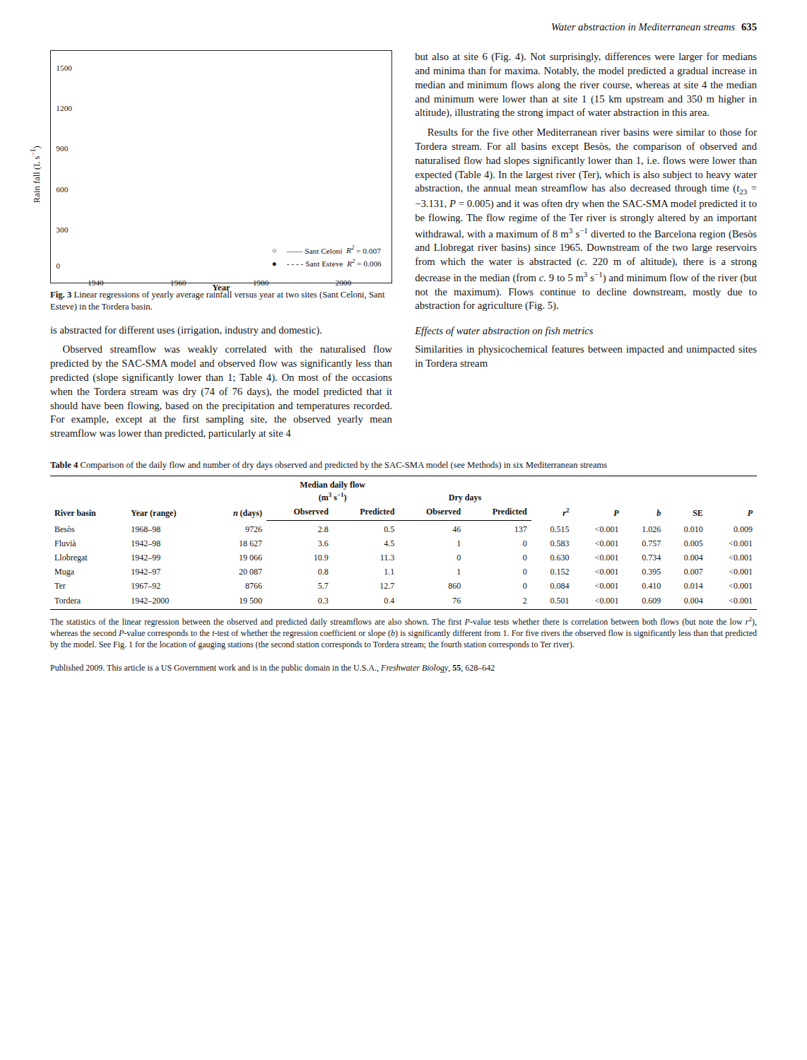Water abstraction in Mediterranean streams 635
Rain fall (L s−1) 1500 1200 900 600 300 0 1940 1960 1980 2000 Year
○ —— Sant Celoni R2 = 0.007
● - - - - Sant Esteve R2 = 0.006
Fig. 3 Linear regressions of yearly average rainfall versus year at two sites (Sant Celoni, Sant Esteve) in the Tordera basin.
is abstracted for different uses (irrigation, industry and domestic).
Observed streamflow was weakly correlated with the naturalised flow predicted by the SAC-SMA model and observed flow was significantly less than predicted (slope significantly lower than 1; Table 4). On most of the occasions when the Tordera stream was dry (74 of 76 days), the model predicted that it should have been flowing, based on the precipitation and temperatures recorded. For example, except at the first sampling site, the observed yearly mean streamflow was lower than predicted, particularly at site 4
but also at site 6 (Fig. 4). Not surprisingly, differences were larger for medians and minima than for maxima. Notably, the model predicted a gradual increase in median and minimum flows along the river course, whereas at site 4 the median and minimum were lower than at site 1 (15 km upstream and 350 m higher in altitude), illustrating the strong impact of water abstraction in this area.
Results for the five other Mediterranean river basins were similar to those for Tordera stream. For all basins except Besòs, the comparison of observed and naturalised flow had slopes significantly lower than 1, i.e. flows were lower than expected (Table 4). In the largest river (Ter), which is also subject to heavy water abstraction, the annual mean streamflow has also decreased through time (t23 = −3.131, P = 0.005) and it was often dry when the SAC-SMA model predicted it to be flowing. The flow regime of the Ter river is strongly altered by an important withdrawal, with a maximum of 8 m3 s−1 diverted to the Barcelona region (Besòs and Llobregat river basins) since 1965. Downstream of the two large reservoirs from which the water is abstracted (c. 220 m of altitude), there is a strong decrease in the median (from c. 9 to 5 m3 s−1) and minimum flow of the river (but not the maximum). Flows continue to decline downstream, mostly due to abstraction for agriculture (Fig. 5).
Effects of water abstraction on fish metrics
Similarities in physicochemical features between impacted and unimpacted sites in Tordera stream
Table 4 Comparison of the daily flow and number of dry days observed and predicted by the SAC-SMA model (see Methods) in six Mediterranean streams
| River basin | Year (range) | n (days) | Median daily flow (m 3 s −1 ) | Dry days | r 2 | P | b | SE | P |
| --- | --- | --- | --- | --- | --- | --- | --- | --- | --- |
| Observed | Predicted | Observed | Predicted |
| Besòs | 1968–98 | 9726 | 2.8 | 0.5 | 46 | 137 | 0.515 | <0.001 | 1.026 | 0.010 | 0.009 |
| Fluvià | 1942–98 | 18 627 | 3.6 | 4.5 | 1 | 0 | 0.583 | <0.001 | 0.757 | 0.005 | <0.001 |
| Llobregat | 1942–99 | 19 066 | 10.9 | 11.3 | 0 | 0 | 0.630 | <0.001 | 0.734 | 0.004 | <0.001 |
| Muga | 1942–97 | 20 087 | 0.8 | 1.1 | 1 | 0 | 0.152 | <0.001 | 0.395 | 0.007 | <0.001 |
| Ter | 1967–92 | 8766 | 5.7 | 12.7 | 860 | 0 | 0.084 | <0.001 | 0.410 | 0.014 | <0.001 |
| Tordera | 1942–2000 | 19 500 | 0.3 | 0.4 | 76 | 2 | 0.501 | <0.001 | 0.609 | 0.004 | <0.001 |
The statistics of the linear regression between the observed and predicted daily streamflows are also shown. The first P-value tests whether there is correlation between both flows (but note the low r2), whereas the second P-value corresponds to the t-test of whether the regression coefficient or slope (b) is significantly different from 1. For five rivers the observed flow is significantly less than that predicted by the model. See Fig. 1 for the location of gauging stations (the second station corresponds to Tordera stream; the fourth station corresponds to Ter river).
Published 2009. This article is a US Government work and is in the public domain in the U.S.A., Freshwater Biology, 55, 628–642